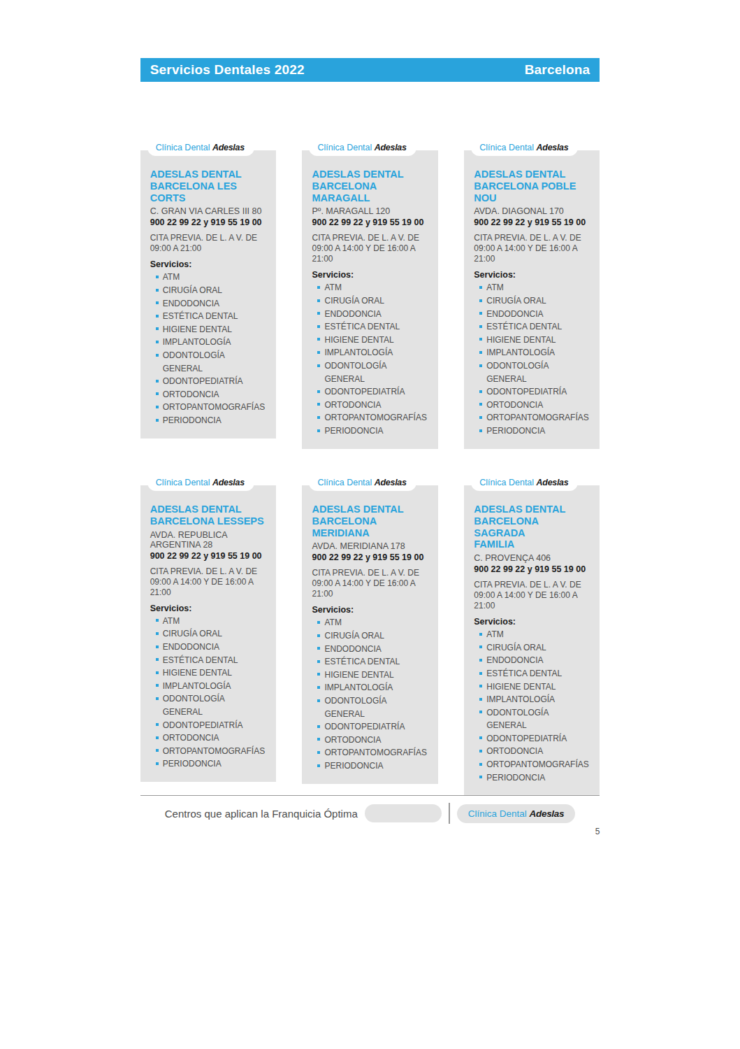Servicios Dentales 2022
Barcelona
Clínica Dental Adeslas
ADESLAS DENTAL
BARCELONA LES CORTS
C. GRAN VIA CARLES III 80
900 22 99 22 y 919 55 19 00
CITA PREVIA. DE L. A V. DE 09:00 A 21:00
Servicios:
ATM
CIRUGÍA ORAL
ENDODONCIA
ESTÉTICA DENTAL
HIGIENE DENTAL
IMPLANTOLOGÍA
ODONTOLOGÍA GENERAL
ODONTOPEDIATRÍA
ORTODONCIA
ORTOPANTOMOGRAFÍAS
PERIODONCIA
Clínica Dental Adeslas
ADESLAS DENTAL
BARCELONA MARAGALL
Pº. MARAGALL 120
900 22 99 22 y 919 55 19 00
CITA PREVIA. DE L. A V. DE 09:00 A 14:00 Y DE 16:00 A 21:00
Servicios:
ATM
CIRUGÍA ORAL
ENDODONCIA
ESTÉTICA DENTAL
HIGIENE DENTAL
IMPLANTOLOGÍA
ODONTOLOGÍA GENERAL
ODONTOPEDIATRÍA
ORTODONCIA
ORTOPANTOMOGRAFÍAS
PERIODONCIA
Clínica Dental Adeslas
ADESLAS DENTAL
BARCELONA POBLE NOU
AVDA. DIAGONAL 170
900 22 99 22 y 919 55 19 00
CITA PREVIA. DE L. A V. DE 09:00 A 14:00 Y DE 16:00 A 21:00
Servicios:
ATM
CIRUGÍA ORAL
ENDODONCIA
ESTÉTICA DENTAL
HIGIENE DENTAL
IMPLANTOLOGÍA
ODONTOLOGÍA GENERAL
ODONTOPEDIATRÍA
ORTODONCIA
ORTOPANTOMOGRAFÍAS
PERIODONCIA
Clínica Dental Adeslas
ADESLAS DENTAL
BARCELONA LESSEPS
AVDA. REPUBLICA ARGENTINA 28
900 22 99 22 y 919 55 19 00
CITA PREVIA. DE L. A V. DE 09:00 A 14:00 Y DE 16:00 A 21:00
Servicios:
ATM
CIRUGÍA ORAL
ENDODONCIA
ESTÉTICA DENTAL
HIGIENE DENTAL
IMPLANTOLOGÍA
ODONTOLOGÍA GENERAL
ODONTOPEDIATRÍA
ORTODONCIA
ORTOPANTOMOGRAFÍAS
PERIODONCIA
Clínica Dental Adeslas
ADESLAS DENTAL
BARCELONA MERIDIANA
AVDA. MERIDIANA 178
900 22 99 22 y 919 55 19 00
CITA PREVIA. DE L. A V. DE 09:00 A 14:00 Y DE 16:00 A 21:00
Servicios:
ATM
CIRUGÍA ORAL
ENDODONCIA
ESTÉTICA DENTAL
HIGIENE DENTAL
IMPLANTOLOGÍA
ODONTOLOGÍA GENERAL
ODONTOPEDIATRÍA
ORTODONCIA
ORTOPANTOMOGRAFÍAS
PERIODONCIA
Clínica Dental Adeslas
ADESLAS DENTAL
BARCELONA SAGRADA
FAMILIA
C. PROVENÇA 406
900 22 99 22 y 919 55 19 00
CITA PREVIA. DE L. A V. DE 09:00 A 14:00 Y DE 16:00 A 21:00
Servicios:
ATM
CIRUGÍA ORAL
ENDODONCIA
ESTÉTICA DENTAL
HIGIENE DENTAL
IMPLANTOLOGÍA
ODONTOLOGÍA GENERAL
ODONTOPEDIATRÍA
ORTODONCIA
ORTOPANTOMOGRAFÍAS
PERIODONCIA
Centros que aplican la Franquicia Óptima Clínica Dental Adeslas 5